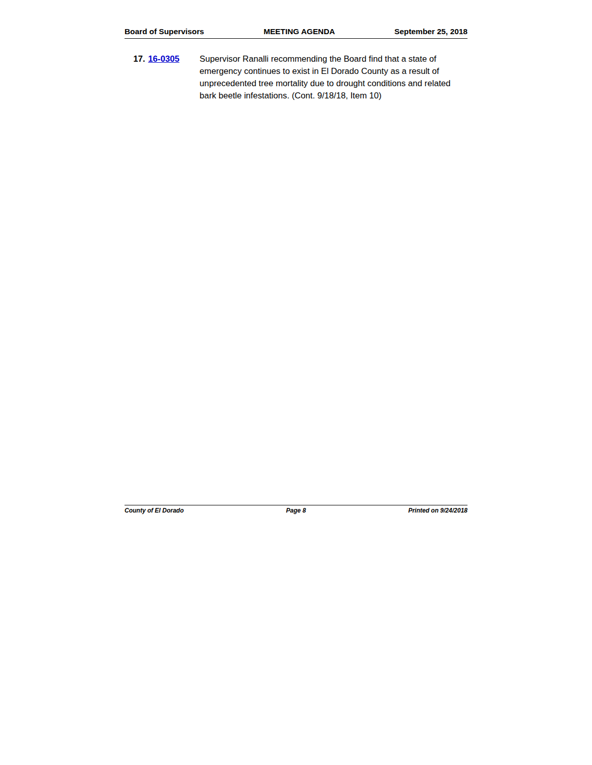Board of Supervisors
MEETING AGENDA
September 25, 2018
17.
16-0305
Supervisor Ranalli recommending the Board find that a state of emergency continues to exist in El Dorado County as a result of unprecedented tree mortality due to drought conditions and related bark beetle infestations. (Cont. 9/18/18, Item 10)
County of El Dorado
Page 8
Printed on 9/24/2018